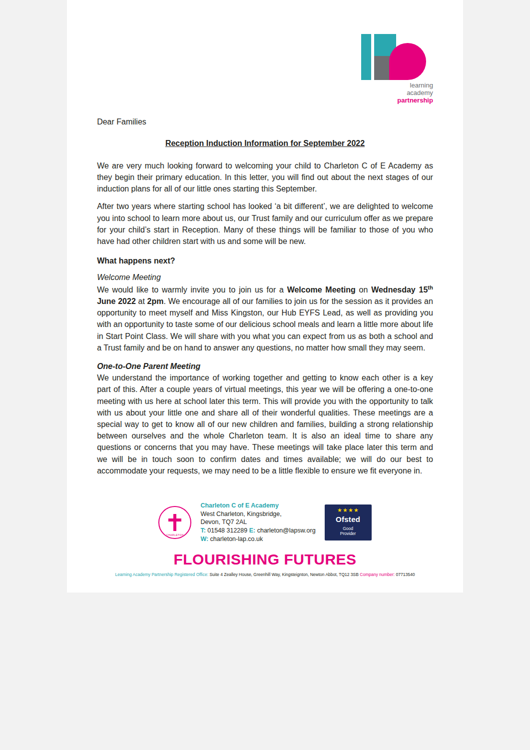learning academy partnership
Dear Families
Reception Induction Information for September 2022
We are very much looking forward to welcoming your child to Charleton C of E Academy as they begin their primary education. In this letter, you will find out about the next stages of our induction plans for all of our little ones starting this September.
After two years where starting school has looked ‘a bit different’, we are delighted to welcome you into school to learn more about us, our Trust family and our curriculum offer as we prepare for your child’s start in Reception. Many of these things will be familiar to those of you who have had other children start with us and some will be new.
What happens next?
Welcome Meeting
We would like to warmly invite you to join us for a Welcome Meeting on Wednesday 15th June 2022 at 2pm. We encourage all of our families to join us for the session as it provides an opportunity to meet myself and Miss Kingston, our Hub EYFS Lead, as well as providing you with an opportunity to taste some of our delicious school meals and learn a little more about life in Start Point Class. We will share with you what you can expect from us as both a school and a Trust family and be on hand to answer any questions, no matter how small they may seem.
One-to-One Parent Meeting
We understand the importance of working together and getting to know each other is a key part of this. After a couple years of virtual meetings, this year we will be offering a one-to-one meeting with us here at school later this term. This will provide you with the opportunity to talk with us about your little one and share all of their wonderful qualities. These meetings are a special way to get to know all of our new children and families, building a strong relationship between ourselves and the whole Charleton team. It is also an ideal time to share any questions or concerns that you may have. These meetings will take place later this term and we will be in touch soon to confirm dates and times available; we will do our best to accommodate your requests, we may need to be a little flexible to ensure we fit everyone in.
CHARLETON
Charleton C of E Academy
West Charleton, Kingsbridge,
Devon, TQ7 2AL
T: 01548 312289 E: charleton@lapsw.org
W: charleton-lap.co.uk
★★★★
Ofsted
Good
Provider
FLOURISHING FUTURES
Learning Academy Partnership Registered Office: Suite 4 Zealley House, Greenhill Way, Kingsteignton, Newton Abbot, TQ12 3SB Company number: 07713540